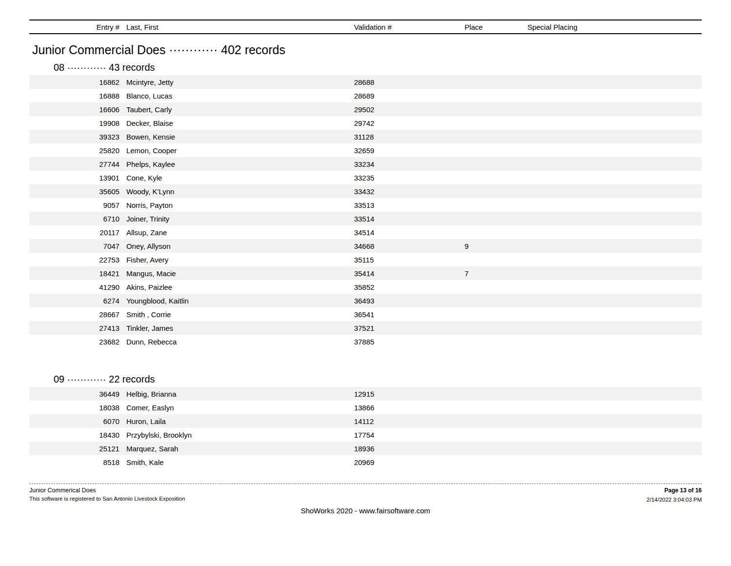| Entry # | Last, First | Validation # | Place | Special Placing |
| --- | --- | --- | --- | --- |
Junior Commercial Does ············ 402 records
08 ············ 43 records
| 16862 | Mcintyre, Jetty | 28688 | | |
| 16888 | Blanco, Lucas | 28689 | | |
| 16606 | Taubert, Carly | 29502 | | |
| 19908 | Decker, Blaise | 29742 | | |
| 39323 | Bowen, Kensie | 31128 | | |
| 25820 | Lemon, Cooper | 32659 | | |
| 27744 | Phelps, Kaylee | 33234 | | |
| 13901 | Cone, Kyle | 33235 | | |
| 35605 | Woody, K'Lynn | 33432 | | |
| 9057 | Norris, Payton | 33513 | | |
| 6710 | Joiner, Trinity | 33514 | | |
| 20117 | Allsup, Zane | 34514 | | |
| 7047 | Oney, Allyson | 34668 | 9 | |
| 22753 | Fisher, Avery | 35115 | | |
| 18421 | Mangus, Macie | 35414 | 7 | |
| 41290 | Akins, Paizlee | 35852 | | |
| 6274 | Youngblood, Kaitlin | 36493 | | |
| 28667 | Smith , Corrie | 36541 | | |
| 27413 | Tinkler, James | 37521 | | |
| 23682 | Dunn, Rebecca | 37885 | | |
09 ············ 22 records
| 36449 | Helbig, Brianna | 12915 | | |
| 18038 | Comer, Easlyn | 13866 | | |
| 6070 | Huron, Laila | 14112 | | |
| 18430 | Przybylski, Brooklyn | 17754 | | |
| 25121 | Marquez, Sarah | 18936 | | |
| 8518 | Smith, Kale | 20969 | | |
Junior Commerical Does
Page 13 of 16
This software is registered to San Antonio Livestock Exposition
2/14/2022 3:04:03 PM
ShoWorks 2020 - www.fairsoftware.com